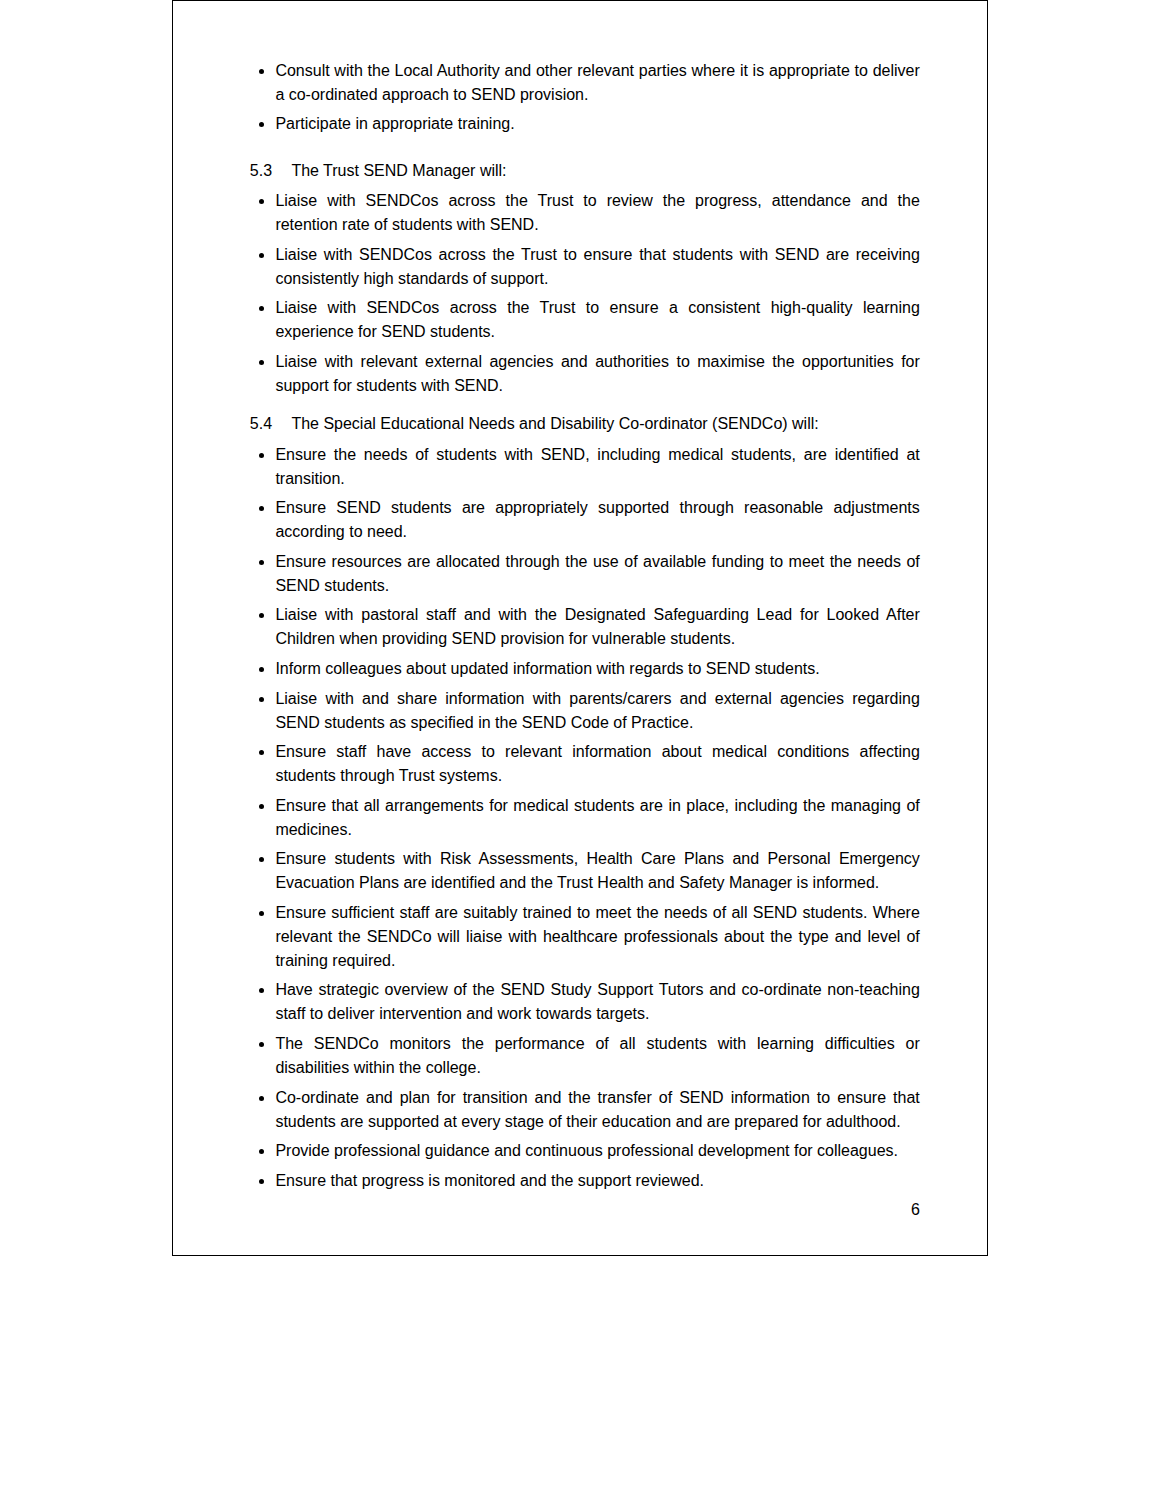Consult with the Local Authority and other relevant parties where it is appropriate to deliver a co-ordinated approach to SEND provision.
Participate in appropriate training.
5.3
The Trust SEND Manager will:
Liaise with SENDCos across the Trust to review the progress, attendance and the retention rate of students with SEND.
Liaise with SENDCos across the Trust to ensure that students with SEND are receiving consistently high standards of support.
Liaise with SENDCos across the Trust to ensure a consistent high-quality learning experience for SEND students.
Liaise with relevant external agencies and authorities to maximise the opportunities for support for students with SEND.
5.4
The Special Educational Needs and Disability Co-ordinator (SENDCo) will:
Ensure the needs of students with SEND, including medical students, are identified at transition.
Ensure SEND students are appropriately supported through reasonable adjustments according to need.
Ensure resources are allocated through the use of available funding to meet the needs of SEND students.
Liaise with pastoral staff and with the Designated Safeguarding Lead for Looked After Children when providing SEND provision for vulnerable students.
Inform colleagues about updated information with regards to SEND students.
Liaise with and share information with parents/carers and external agencies regarding SEND students as specified in the SEND Code of Practice.
Ensure staff have access to relevant information about medical conditions affecting students through Trust systems.
Ensure that all arrangements for medical students are in place, including the managing of medicines.
Ensure students with Risk Assessments, Health Care Plans and Personal Emergency Evacuation Plans are identified and the Trust Health and Safety Manager is informed.
Ensure sufficient staff are suitably trained to meet the needs of all SEND students. Where relevant the SENDCo will liaise with healthcare professionals about the type and level of training required.
Have strategic overview of the SEND Study Support Tutors and co-ordinate non-teaching staff to deliver intervention and work towards targets.
The SENDCo monitors the performance of all students with learning difficulties or disabilities within the college.
Co-ordinate and plan for transition and the transfer of SEND information to ensure that students are supported at every stage of their education and are prepared for adulthood.
Provide professional guidance and continuous professional development for colleagues.
Ensure that progress is monitored and the support reviewed.
6